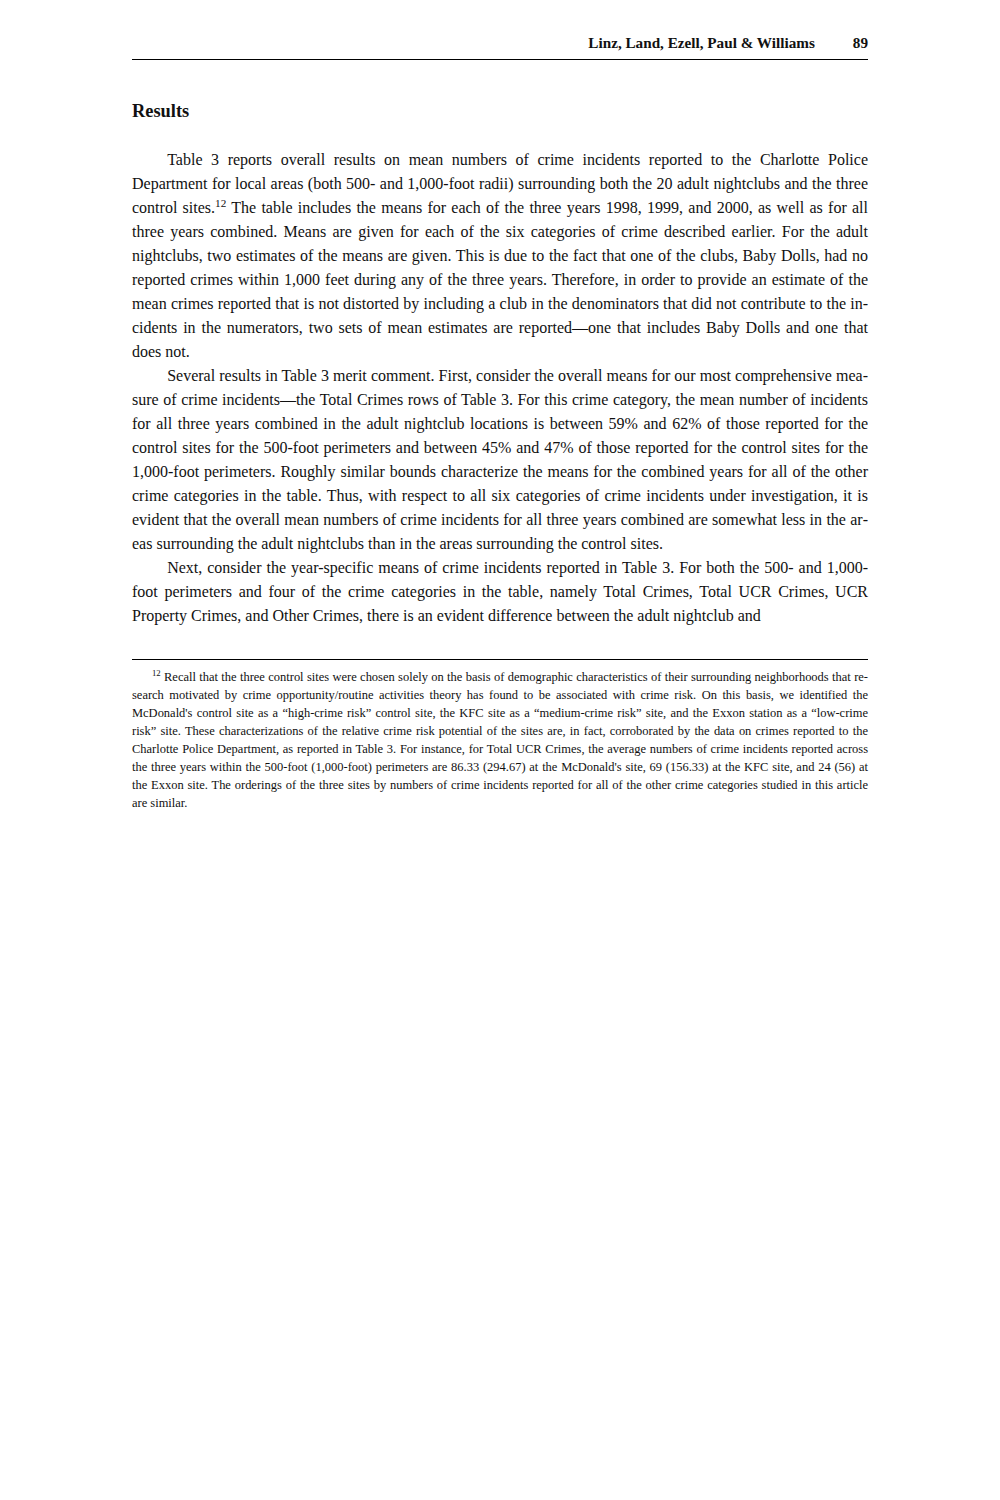Linz, Land, Ezell, Paul & Williams 89
Results
Table 3 reports overall results on mean numbers of crime incidents reported to the Charlotte Police Department for local areas (both 500- and 1,000-foot radii) surrounding both the 20 adult nightclubs and the three control sites.12 The table includes the means for each of the three years 1998, 1999, and 2000, as well as for all three years combined. Means are given for each of the six categories of crime described earlier. For the adult nightclubs, two estimates of the means are given. This is due to the fact that one of the clubs, Baby Dolls, had no reported crimes within 1,000 feet during any of the three years. Therefore, in order to provide an estimate of the mean crimes reported that is not distorted by including a club in the denominators that did not contribute to the incidents in the numerators, two sets of mean estimates are reported—one that includes Baby Dolls and one that does not.
Several results in Table 3 merit comment. First, consider the overall means for our most comprehensive measure of crime incidents—the Total Crimes rows of Table 3. For this crime category, the mean number of incidents for all three years combined in the adult nightclub locations is between 59% and 62% of those reported for the control sites for the 500-foot perimeters and between 45% and 47% of those reported for the control sites for the 1,000-foot perimeters. Roughly similar bounds characterize the means for the combined years for all of the other crime categories in the table. Thus, with respect to all six categories of crime incidents under investigation, it is evident that the overall mean numbers of crime incidents for all three years combined are somewhat less in the areas surrounding the adult nightclubs than in the areas surrounding the control sites.
Next, consider the year-specific means of crime incidents reported in Table 3. For both the 500- and 1,000-foot perimeters and four of the crime categories in the table, namely Total Crimes, Total UCR Crimes, UCR Property Crimes, and Other Crimes, there is an evident difference between the adult nightclub and
12 Recall that the three control sites were chosen solely on the basis of demographic characteristics of their surrounding neighborhoods that research motivated by crime opportunity/routine activities theory has found to be associated with crime risk. On this basis, we identified the McDonald's control site as a “high-crime risk” control site, the KFC site as a “medium-crime risk” site, and the Exxon station as a “low-crime risk” site. These characterizations of the relative crime risk potential of the sites are, in fact, corroborated by the data on crimes reported to the Charlotte Police Department, as reported in Table 3. For instance, for Total UCR Crimes, the average numbers of crime incidents reported across the three years within the 500-foot (1,000-foot) perimeters are 86.33 (294.67) at the McDonald's site, 69 (156.33) at the KFC site, and 24 (56) at the Exxon site. The orderings of the three sites by numbers of crime incidents reported for all of the other crime categories studied in this article are similar.